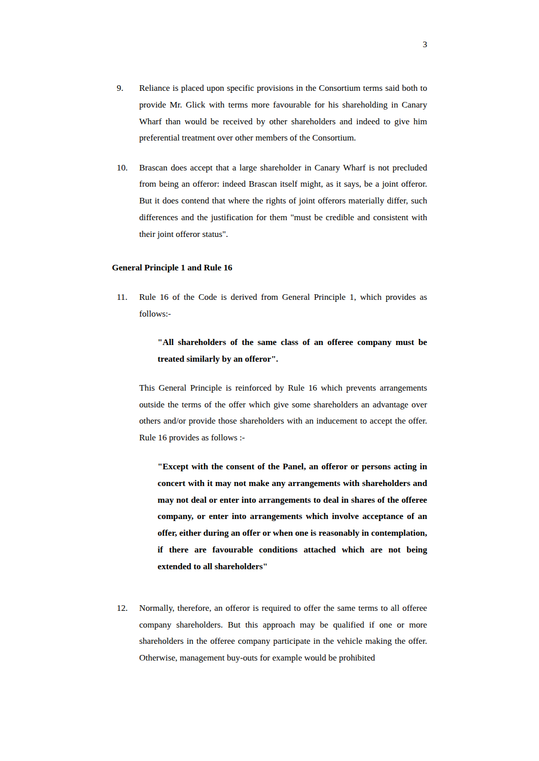3
9.
Reliance is placed upon specific provisions in the Consortium terms said both to provide Mr. Glick with terms more favourable for his shareholding in Canary Wharf than would be received by other shareholders and indeed to give him preferential treatment over other members of the Consortium.
10.
Brascan does accept that a large shareholder in Canary Wharf is not precluded from being an offeror: indeed Brascan itself might, as it says, be a joint offeror. But it does contend that where the rights of joint offerors materially differ, such differences and the justification for them "must be credible and consistent with their joint offeror status".
General Principle 1 and Rule 16
11.
Rule 16 of the Code is derived from General Principle 1, which provides as follows:-
"All shareholders of the same class of an offeree company must be treated similarly by an offeror".
This General Principle is reinforced by Rule 16 which prevents arrangements outside the terms of the offer which give some shareholders an advantage over others and/or provide those shareholders with an inducement to accept the offer. Rule 16 provides as follows :-
"Except with the consent of the Panel, an offeror or persons acting in concert with it may not make any arrangements with shareholders and may not deal or enter into arrangements to deal in shares of the offeree company, or enter into arrangements which involve acceptance of an offer, either during an offer or when one is reasonably in contemplation, if there are favourable conditions attached which are not being extended to all shareholders"
12.
Normally, therefore, an offeror is required to offer the same terms to all offeree company shareholders. But this approach may be qualified if one or more shareholders in the offeree company participate in the vehicle making the offer. Otherwise, management buy-outs for example would be prohibited